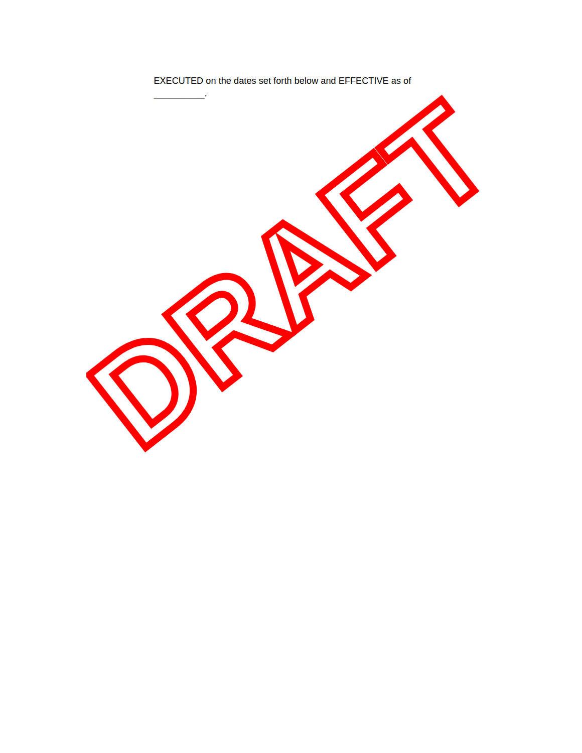DRAFT
EXECUTED on the dates set forth below and EFFECTIVE as of __________.